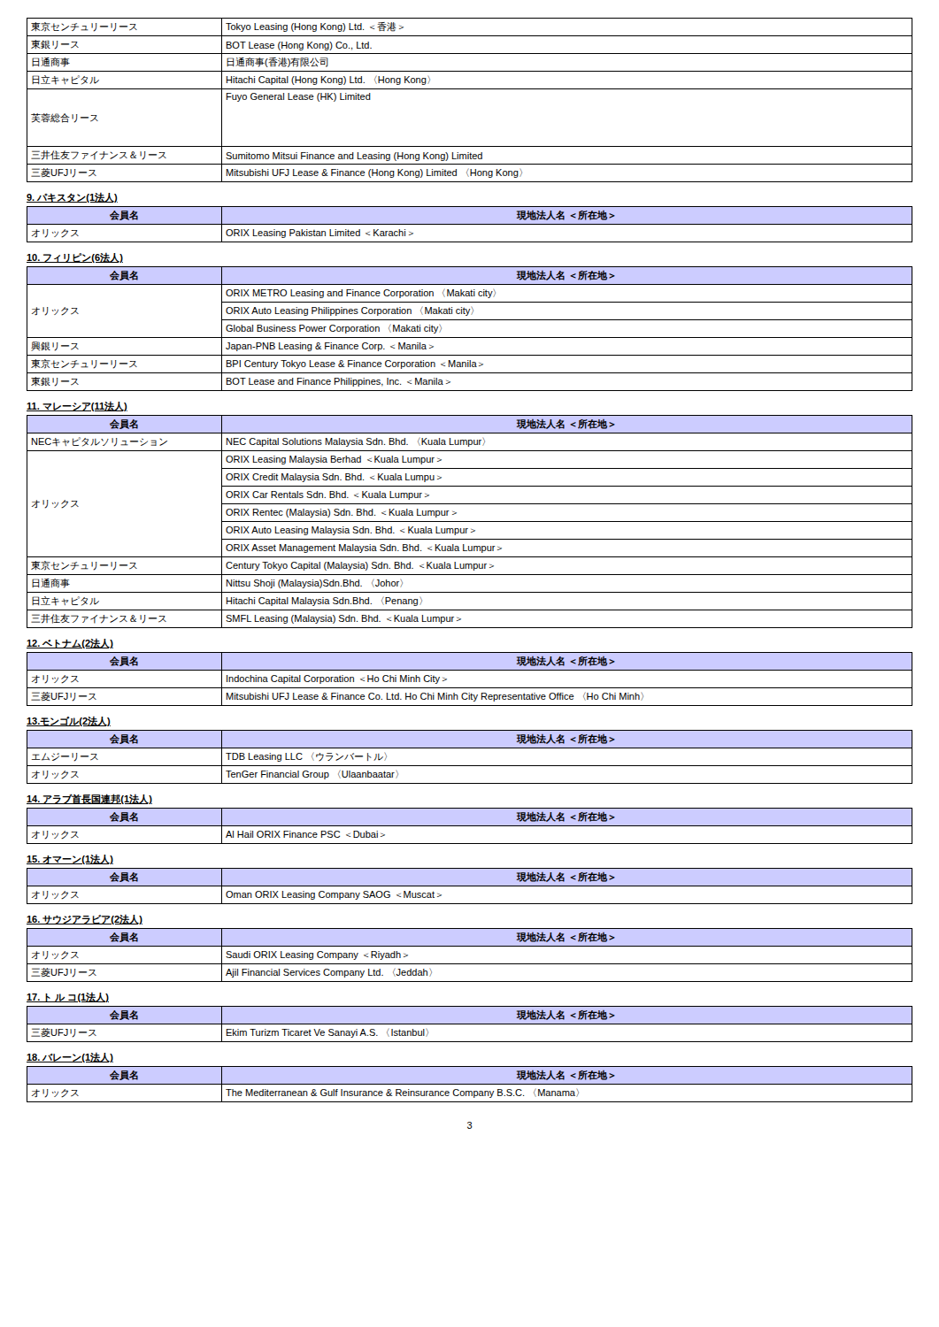| 東京センチュリーリース | Tokyo Leasing (Hong Kong) Ltd. ＜香港＞ |
| 東銀リース | BOT Lease (Hong Kong) Co., Ltd. |
| 日通商事 | 日通商事(香港)有限公司 |
| 日立キャピタル | Hitachi Capital (Hong Kong) Ltd. 〈Hong Kong〉 |
| 芙蓉総合リース | Fuyo General Lease (HK) Limited |
| 三井住友ファイナンス＆リース | Sumitomo Mitsui Finance and Leasing (Hong Kong) Limited |
| 三菱UFJリース | Mitsubishi UFJ Lease & Finance (Hong Kong) Limited 〈Hong Kong〉 |
9. パキスタン(1法人)
| 会員名 | 現地法人名 ＜所在地＞ |
| --- | --- |
| オリックス | ORIX Leasing Pakistan Limited ＜Karachi＞ |
10. フィリピン(6法人)
| 会員名 | 現地法人名 ＜所在地＞ |
| --- | --- |
| オリックス | ORIX METRO Leasing and Finance Corporation 〈Makati city〉 |
| ORIX Auto Leasing Philippines Corporation 〈Makati city〉 |
| Global Business Power Corporation 〈Makati city〉 |
| 興銀リース | Japan-PNB Leasing & Finance Corp. ＜Manila＞ |
| 東京センチュリーリース | BPI Century Tokyo Lease & Finance Corporation ＜Manila＞ |
| 東銀リース | BOT Lease and Finance Philippines, Inc. ＜Manila＞ |
11. マレーシア(11法人)
| 会員名 | 現地法人名 ＜所在地＞ |
| --- | --- |
| NECキャピタルソリューション | NEC Capital Solutions Malaysia Sdn. Bhd. 〈Kuala Lumpur〉 |
| オリックス | ORIX Leasing Malaysia Berhad ＜Kuala Lumpur＞ |
| ORIX Credit Malaysia Sdn. Bhd. ＜Kuala Lumpu＞ |
| ORIX Car Rentals Sdn. Bhd. ＜Kuala Lumpur＞ |
| ORIX Rentec (Malaysia) Sdn. Bhd. ＜Kuala Lumpur＞ |
| ORIX Auto Leasing Malaysia Sdn. Bhd. ＜Kuala Lumpur＞ |
| ORIX Asset Management Malaysia Sdn. Bhd. ＜Kuala Lumpur＞ |
| 東京センチュリーリース | Century Tokyo Capital (Malaysia) Sdn. Bhd. ＜Kuala Lumpur＞ |
| 日通商事 | Nittsu Shoji (Malaysia)Sdn.Bhd. 〈Johor〉 |
| 日立キャピタル | Hitachi Capital Malaysia Sdn.Bhd. 〈Penang〉 |
| 三井住友ファイナンス＆リース | SMFL Leasing (Malaysia) Sdn. Bhd. ＜Kuala Lumpur＞ |
12. ベトナム(2法人)
| 会員名 | 現地法人名 ＜所在地＞ |
| --- | --- |
| オリックス | Indochina Capital Corporation ＜Ho Chi Minh City＞ |
| 三菱UFJリース | Mitsubishi UFJ Lease & Finance Co. Ltd. Ho Chi Minh City Representative Office 〈Ho Chi Minh〉 |
13.モンゴル(2法人)
| 会員名 | 現地法人名 ＜所在地＞ |
| --- | --- |
| エムジーリース | TDB Leasing LLC 〈ウランバートル〉 |
| オリックス | TenGer Financial Group 〈Ulaanbaatar〉 |
14. アラブ首長国連邦(1法人)
| 会員名 | 現地法人名 ＜所在地＞ |
| --- | --- |
| オリックス | Al Hail ORIX Finance PSC ＜Dubai＞ |
15. オマーン(1法人)
| 会員名 | 現地法人名 ＜所在地＞ |
| --- | --- |
| オリックス | Oman ORIX Leasing Company SAOG ＜Muscat＞ |
16. サウジアラビア(2法人)
| 会員名 | 現地法人名 ＜所在地＞ |
| --- | --- |
| オリックス | Saudi ORIX Leasing Company ＜Riyadh＞ |
| 三菱UFJリース | Ajil Financial Services Company Ltd. 〈Jeddah〉 |
17. ト ル コ(1法人)
| 会員名 | 現地法人名 ＜所在地＞ |
| --- | --- |
| 三菱UFJリース | Ekim Turizm Ticaret Ve Sanayi A.S. 〈Istanbul〉 |
18. バレーン(1法人)
| 会員名 | 現地法人名 ＜所在地＞ |
| --- | --- |
| オリックス | The Mediterranean & Gulf Insurance & Reinsurance Company B.S.C. 〈Manama〉 |
3